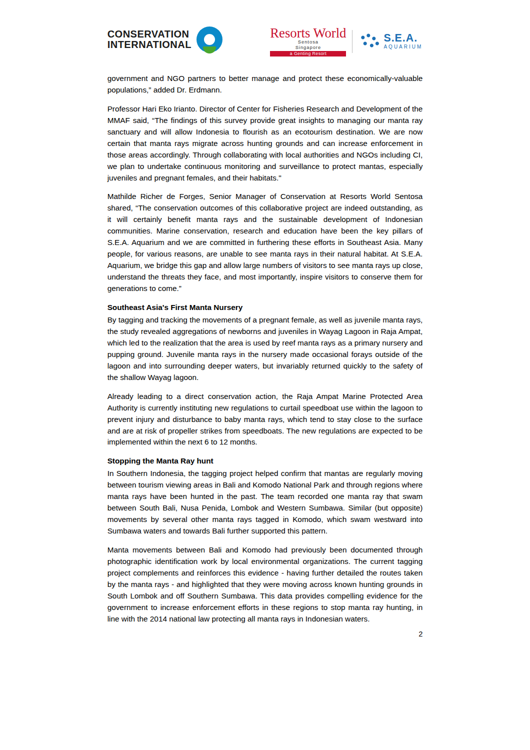CONSERVATIONINTERNATIONAL
Resorts World Sentosa Singapore a Genting Resort
S.E.A. AQUARIUM
government and NGO partners to better manage and protect these economically-valuable populations,” added Dr. Erdmann.
Professor Hari Eko Irianto. Director of Center for Fisheries Research and Development of the MMAF said, “The findings of this survey provide great insights to managing our manta ray sanctuary and will allow Indonesia to flourish as an ecotourism destination. We are now certain that manta rays migrate across hunting grounds and can increase enforcement in those areas accordingly. Through collaborating with local authorities and NGOs including CI, we plan to undertake continuous monitoring and surveillance to protect mantas, especially juveniles and pregnant females, and their habitats."
Mathilde Richer de Forges, Senior Manager of Conservation at Resorts World Sentosa shared, “The conservation outcomes of this collaborative project are indeed outstanding, as it will certainly benefit manta rays and the sustainable development of Indonesian communities. Marine conservation, research and education have been the key pillars of S.E.A. Aquarium and we are committed in furthering these efforts in Southeast Asia. Many people, for various reasons, are unable to see manta rays in their natural habitat. At S.E.A. Aquarium, we bridge this gap and allow large numbers of visitors to see manta rays up close, understand the threats they face, and most importantly, inspire visitors to conserve them for generations to come.”
Southeast Asia's First Manta Nursery
By tagging and tracking the movements of a pregnant female, as well as juvenile manta rays, the study revealed aggregations of newborns and juveniles in Wayag Lagoon in Raja Ampat, which led to the realization that the area is used by reef manta rays as a primary nursery and pupping ground. Juvenile manta rays in the nursery made occasional forays outside of the lagoon and into surrounding deeper waters, but invariably returned quickly to the safety of the shallow Wayag lagoon.
Already leading to a direct conservation action, the Raja Ampat Marine Protected Area Authority is currently instituting new regulations to curtail speedboat use within the lagoon to prevent injury and disturbance to baby manta rays, which tend to stay close to the surface and are at risk of propeller strikes from speedboats. The new regulations are expected to be implemented within the next 6 to 12 months.
Stopping the Manta Ray hunt
In Southern Indonesia, the tagging project helped confirm that mantas are regularly moving between tourism viewing areas in Bali and Komodo National Park and through regions where manta rays have been hunted in the past. The team recorded one manta ray that swam between South Bali, Nusa Penida, Lombok and Western Sumbawa. Similar (but opposite) movements by several other manta rays tagged in Komodo, which swam westward into Sumbawa waters and towards Bali further supported this pattern.
Manta movements between Bali and Komodo had previously been documented through photographic identification work by local environmental organizations. The current tagging project complements and reinforces this evidence - having further detailed the routes taken by the manta rays - and highlighted that they were moving across known hunting grounds in South Lombok and off Southern Sumbawa. This data provides compelling evidence for the government to increase enforcement efforts in these regions to stop manta ray hunting, in line with the 2014 national law protecting all manta rays in Indonesian waters.
2